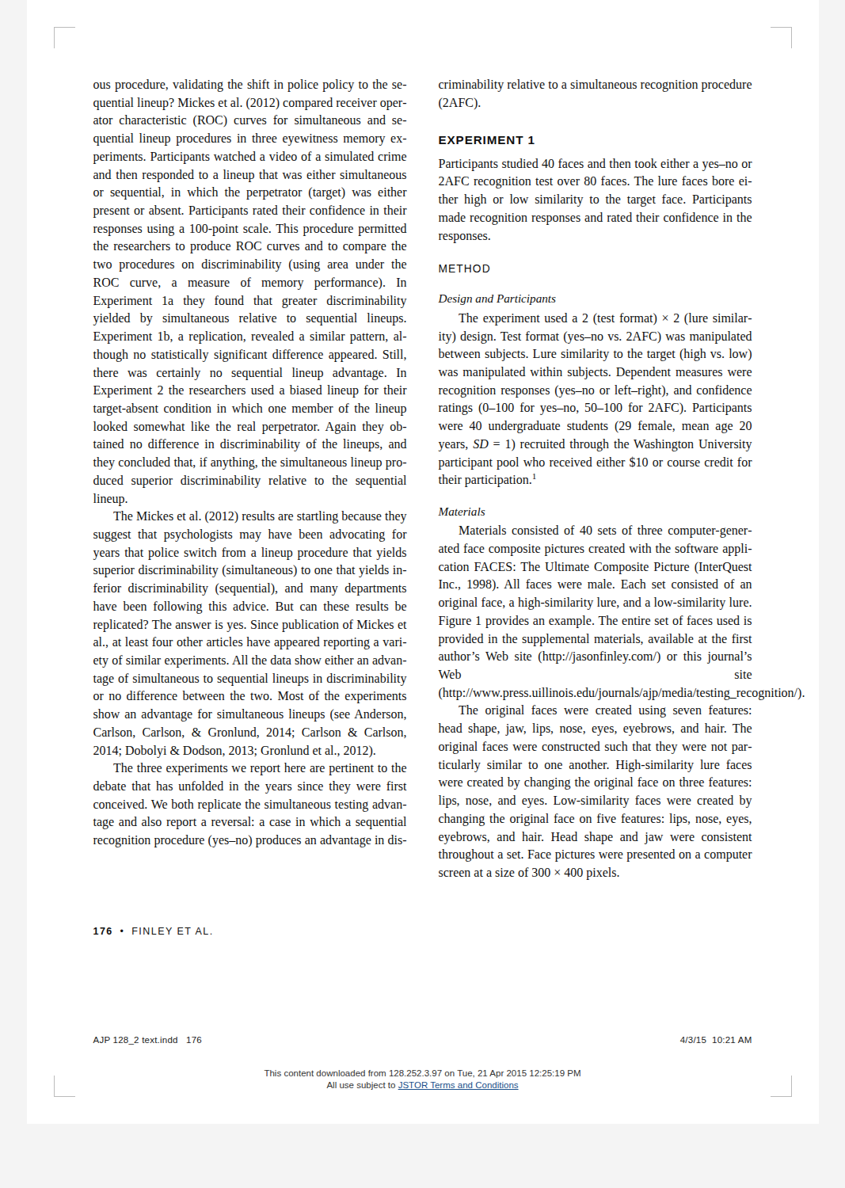ous procedure, validating the shift in police policy to the sequential lineup? Mickes et al. (2012) compared receiver operator characteristic (ROC) curves for simultaneous and sequential lineup procedures in three eyewitness memory experiments. Participants watched a video of a simulated crime and then responded to a lineup that was either simultaneous or sequential, in which the perpetrator (target) was either present or absent. Participants rated their confidence in their responses using a 100-point scale. This procedure permitted the researchers to produce ROC curves and to compare the two procedures on discriminability (using area under the ROC curve, a measure of memory performance). In Experiment 1a they found that greater discriminability yielded by simultaneous relative to sequential lineups. Experiment 1b, a replication, revealed a similar pattern, although no statistically significant difference appeared. Still, there was certainly no sequential lineup advantage. In Experiment 2 the researchers used a biased lineup for their target-absent condition in which one member of the lineup looked somewhat like the real perpetrator. Again they obtained no difference in discriminability of the lineups, and they concluded that, if anything, the simultaneous lineup produced superior discriminability relative to the sequential lineup.
The Mickes et al. (2012) results are startling because they suggest that psychologists may have been advocating for years that police switch from a lineup procedure that yields superior discriminability (simultaneous) to one that yields inferior discriminability (sequential), and many departments have been following this advice. But can these results be replicated? The answer is yes. Since publication of Mickes et al., at least four other articles have appeared reporting a variety of similar experiments. All the data show either an advantage of simultaneous to sequential lineups in discriminability or no difference between the two. Most of the experiments show an advantage for simultaneous lineups (see Anderson, Carlson, Carlson, & Gronlund, 2014; Carlson & Carlson, 2014; Dobolyi & Dodson, 2013; Gronlund et al., 2012).
The three experiments we report here are pertinent to the debate that has unfolded in the years since they were first conceived. We both replicate the simultaneous testing advantage and also report a reversal: a case in which a sequential recognition procedure (yes–no) produces an advantage in discriminability relative to a simultaneous recognition procedure (2AFC).
Experiment 1
Participants studied 40 faces and then took either a yes–no or 2AFC recognition test over 80 faces. The lure faces bore either high or low similarity to the target face. Participants made recognition responses and rated their confidence in the responses.
Method
Design and Participants
The experiment used a 2 (test format) × 2 (lure similarity) design. Test format (yes–no vs. 2AFC) was manipulated between subjects. Lure similarity to the target (high vs. low) was manipulated within subjects. Dependent measures were recognition responses (yes–no or left–right), and confidence ratings (0–100 for yes–no, 50–100 for 2AFC). Participants were 40 undergraduate students (29 female, mean age 20 years, SD = 1) recruited through the Washington University participant pool who received either $10 or course credit for their participation.1
Materials
Materials consisted of 40 sets of three computer-generated face composite pictures created with the software application FACES: The Ultimate Composite Picture (InterQuest Inc., 1998). All faces were male. Each set consisted of an original face, a high-similarity lure, and a low-similarity lure. Figure 1 provides an example. The entire set of faces used is provided in the supplemental materials, available at the first author’s Web site (http://jasonfinley.com/) or this journal’s Web site (http://www.press.uillinois.edu/journals/ajp/media/testing_recognition/).
The original faces were created using seven features: head shape, jaw, lips, nose, eyes, eyebrows, and hair. The original faces were constructed such that they were not particularly similar to one another. High-similarity lure faces were created by changing the original face on three features: lips, nose, and eyes. Low-similarity faces were created by changing the original face on five features: lips, nose, eyes, eyebrows, and hair. Head shape and jaw were consistent throughout a set. Face pictures were presented on a computer screen at a size of 300 × 400 pixels.
176•Finley et al.
AJP 128_2 text.indd 176 4/3/15 10:21 AM
This content downloaded from 128.252.3.97 on Tue, 21 Apr 2015 12:25:19 PM
All use subject to JSTOR Terms and Conditions